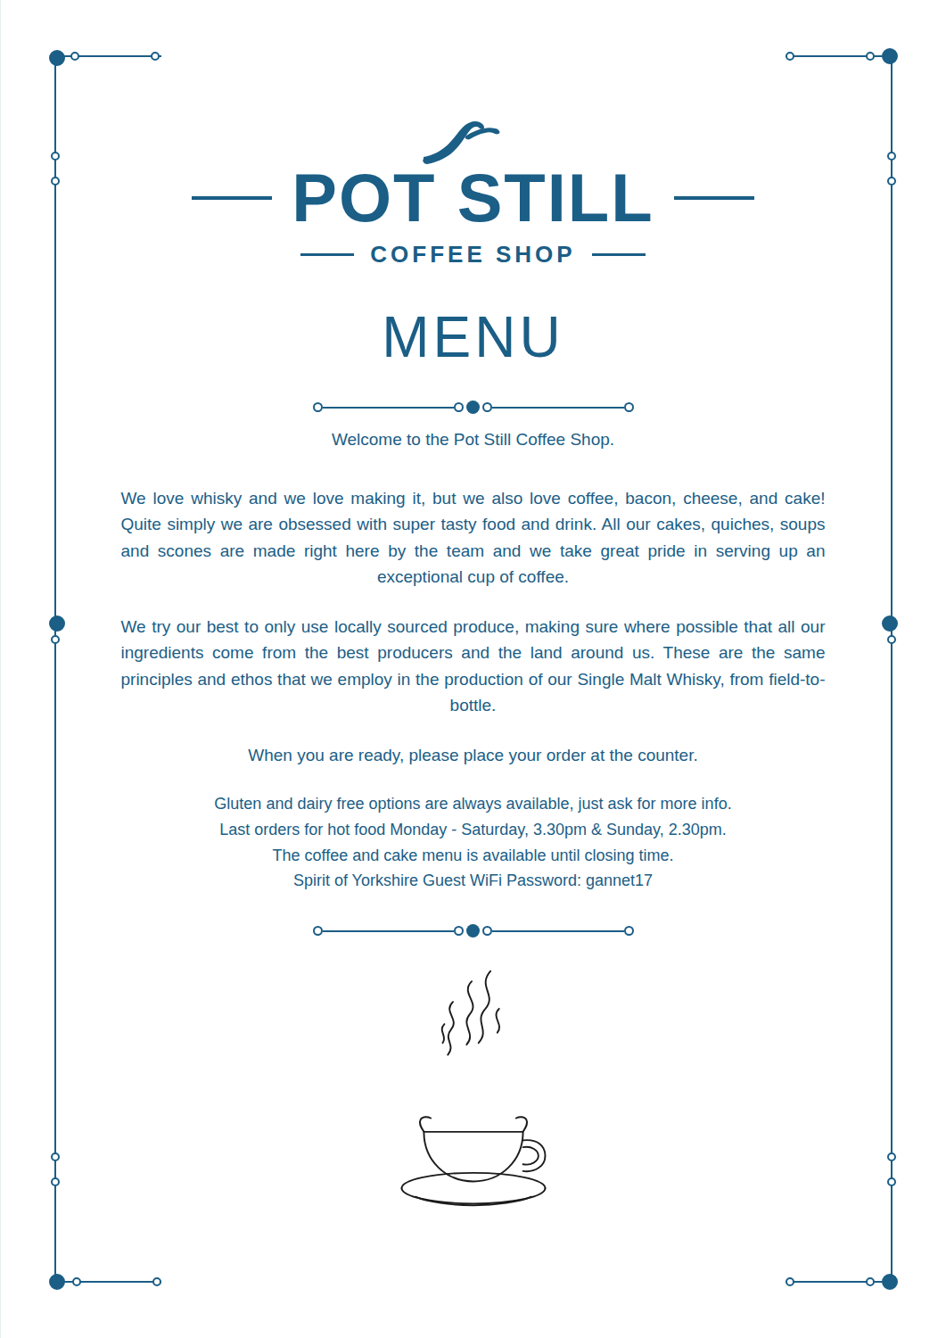POT STILL
COFFEE SHOP
MENU
Welcome to the Pot Still Coffee Shop.
We love whisky and we love making it, but we also love coffee, bacon, cheese, and cake! Quite simply we are obsessed with super tasty food and drink. All our cakes, quiches, soups and scones are made right here by the team and we take great pride in serving up an exceptional cup of coffee.
We try our best to only use locally sourced produce, making sure where possible that all our ingredients come from the best producers and the land around us. These are the same principles and ethos that we employ in the production of our Single Malt Whisky, from field-to-bottle.
When you are ready, please place your order at the counter.
Gluten and dairy free options are always available, just ask for more info.
Last orders for hot food Monday - Saturday, 3.30pm & Sunday, 2.30pm.
The coffee and cake menu is available until closing time.
Spirit of Yorkshire Guest WiFi Password: gannet17